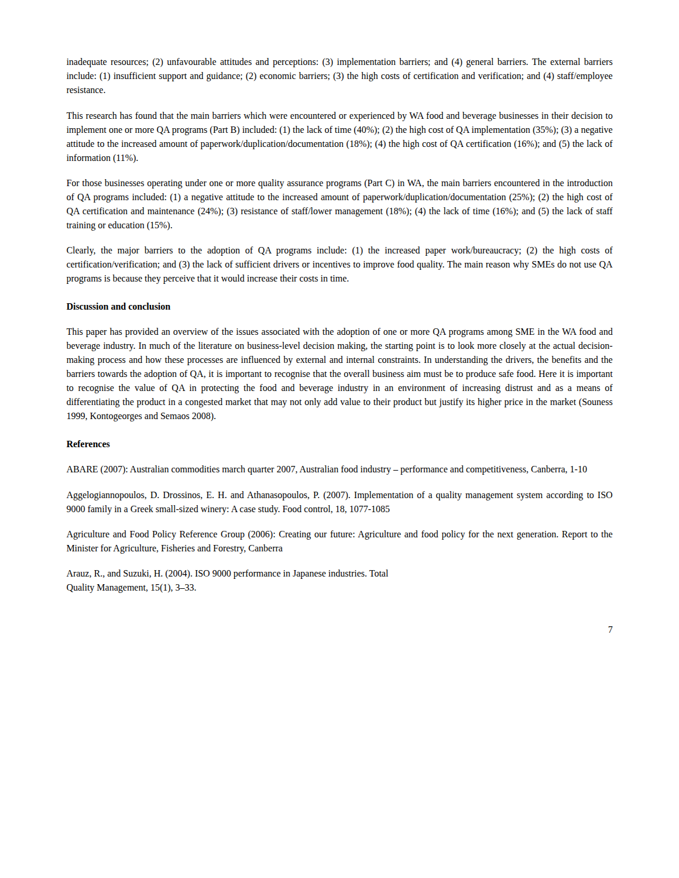inadequate resources; (2) unfavourable attitudes and perceptions: (3) implementation barriers; and (4) general barriers. The external barriers include: (1) insufficient support and guidance; (2) economic barriers; (3) the high costs of certification and verification; and (4) staff/employee resistance.
This research has found that the main barriers which were encountered or experienced by WA food and beverage businesses in their decision to implement one or more QA programs (Part B) included: (1) the lack of time (40%); (2) the high cost of QA implementation (35%); (3) a negative attitude to the increased amount of paperwork/duplication/documentation (18%); (4) the high cost of QA certification (16%); and (5) the lack of information (11%).
For those businesses operating under one or more quality assurance programs (Part C) in WA, the main barriers encountered in the introduction of QA programs included: (1) a negative attitude to the increased amount of paperwork/duplication/documentation (25%); (2) the high cost of QA certification and maintenance (24%); (3) resistance of staff/lower management (18%); (4) the lack of time (16%); and (5) the lack of staff training or education (15%).
Clearly, the major barriers to the adoption of QA programs include: (1) the increased paper work/bureaucracy; (2) the high costs of certification/verification; and (3) the lack of sufficient drivers or incentives to improve food quality. The main reason why SMEs do not use QA programs is because they perceive that it would increase their costs in time.
Discussion and conclusion
This paper has provided an overview of the issues associated with the adoption of one or more QA programs among SME in the WA food and beverage industry. In much of the literature on business-level decision making, the starting point is to look more closely at the actual decision-making process and how these processes are influenced by external and internal constraints. In understanding the drivers, the benefits and the barriers towards the adoption of QA, it is important to recognise that the overall business aim must be to produce safe food. Here it is important to recognise the value of QA in protecting the food and beverage industry in an environment of increasing distrust and as a means of differentiating the product in a congested market that may not only add value to their product but justify its higher price in the market (Souness 1999, Kontogeorges and Semaos 2008).
References
ABARE (2007): Australian commodities march quarter 2007, Australian food industry – performance and competitiveness, Canberra, 1-10
Aggelogiannopoulos, D. Drossinos, E. H. and Athanasopoulos, P. (2007). Implementation of a quality management system according to ISO 9000 family in a Greek small-sized winery: A case study. Food control, 18, 1077-1085
Agriculture and Food Policy Reference Group (2006): Creating our future: Agriculture and food policy for the next generation. Report to the Minister for Agriculture, Fisheries and Forestry, Canberra
Arauz, R., and Suzuki, H. (2004). ISO 9000 performance in Japanese industries. Total
Quality Management, 15(1), 3–33.
7